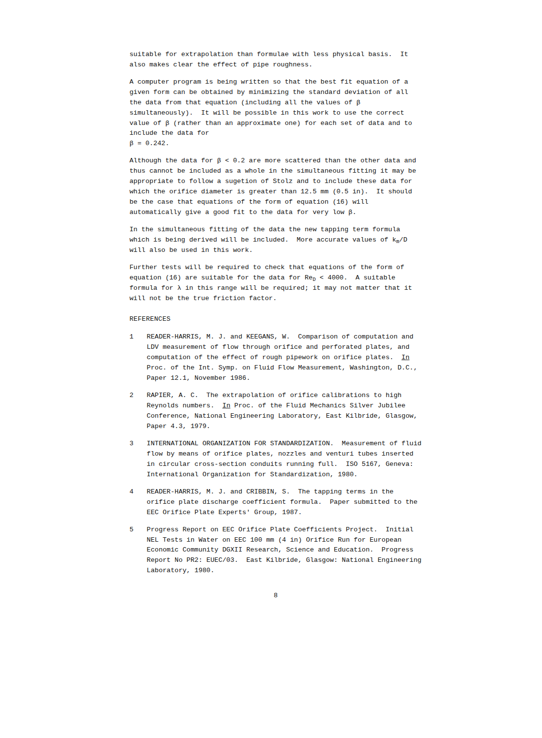suitable for extrapolation than formulae with less physical basis. It also makes clear the effect of pipe roughness.
A computer program is being written so that the best fit equation of a given form can be obtained by minimizing the standard deviation of all the data from that equation (including all the values of β simultaneously). It will be possible in this work to use the correct value of β (rather than an approximate one) for each set of data and to include the data for
β = 0.242.
Although the data for β < 0.2 are more scattered than the other data and thus cannot be included as a whole in the simultaneous fitting it may be appropriate to follow a sugetion of Stolz and to include these data for which the orifice diameter is greater than 12.5 mm (0.5 in). It should be the case that equations of the form of equation (16) will automatically give a good fit to the data for very low β.
In the simultaneous fitting of the data the new tapping term formula which is being derived will be included. More accurate values of km/D will also be used in this work.
Further tests will be required to check that equations of the form of equation (16) are suitable for the data for ReD < 4000. A suitable formula for λ in this range will be required; it may not matter that it will not be the true friction factor.
REFERENCES
1 READER-HARRIS, M. J. and KEEGANS, W. Comparison of computation and LDV measurement of flow through orifice and perforated plates, and computation of the effect of rough pipework on orifice plates. In Proc. of the Int. Symp. on Fluid Flow Measurement, Washington, D.C., Paper 12.1, November 1986.
2 RAPIER, A. C. The extrapolation of orifice calibrations to high Reynolds numbers. In Proc. of the Fluid Mechanics Silver Jubilee Conference, National Engineering Laboratory, East Kilbride, Glasgow, Paper 4.3, 1979.
3 INTERNATIONAL ORGANIZATION FOR STANDARDIZATION. Measurement of fluid flow by means of orifice plates, nozzles and venturi tubes inserted in circular cross-section conduits running full. ISO 5167, Geneva: International Organization for Standardization, 1980.
4 READER-HARRIS, M. J. and CRIBBIN, S. The tapping terms in the orifice plate discharge coefficient formula. Paper submitted to the EEC Orifice Plate Experts' Group, 1987.
5 Progress Report on EEC Orifice Plate Coefficients Project. Initial NEL Tests in Water on EEC 100 mm (4 in) Orifice Run for European Economic Community DGXII Research, Science and Education. Progress Report No PR2: EUEC/03. East Kilbride, Glasgow: National Engineering Laboratory, 1980.
8